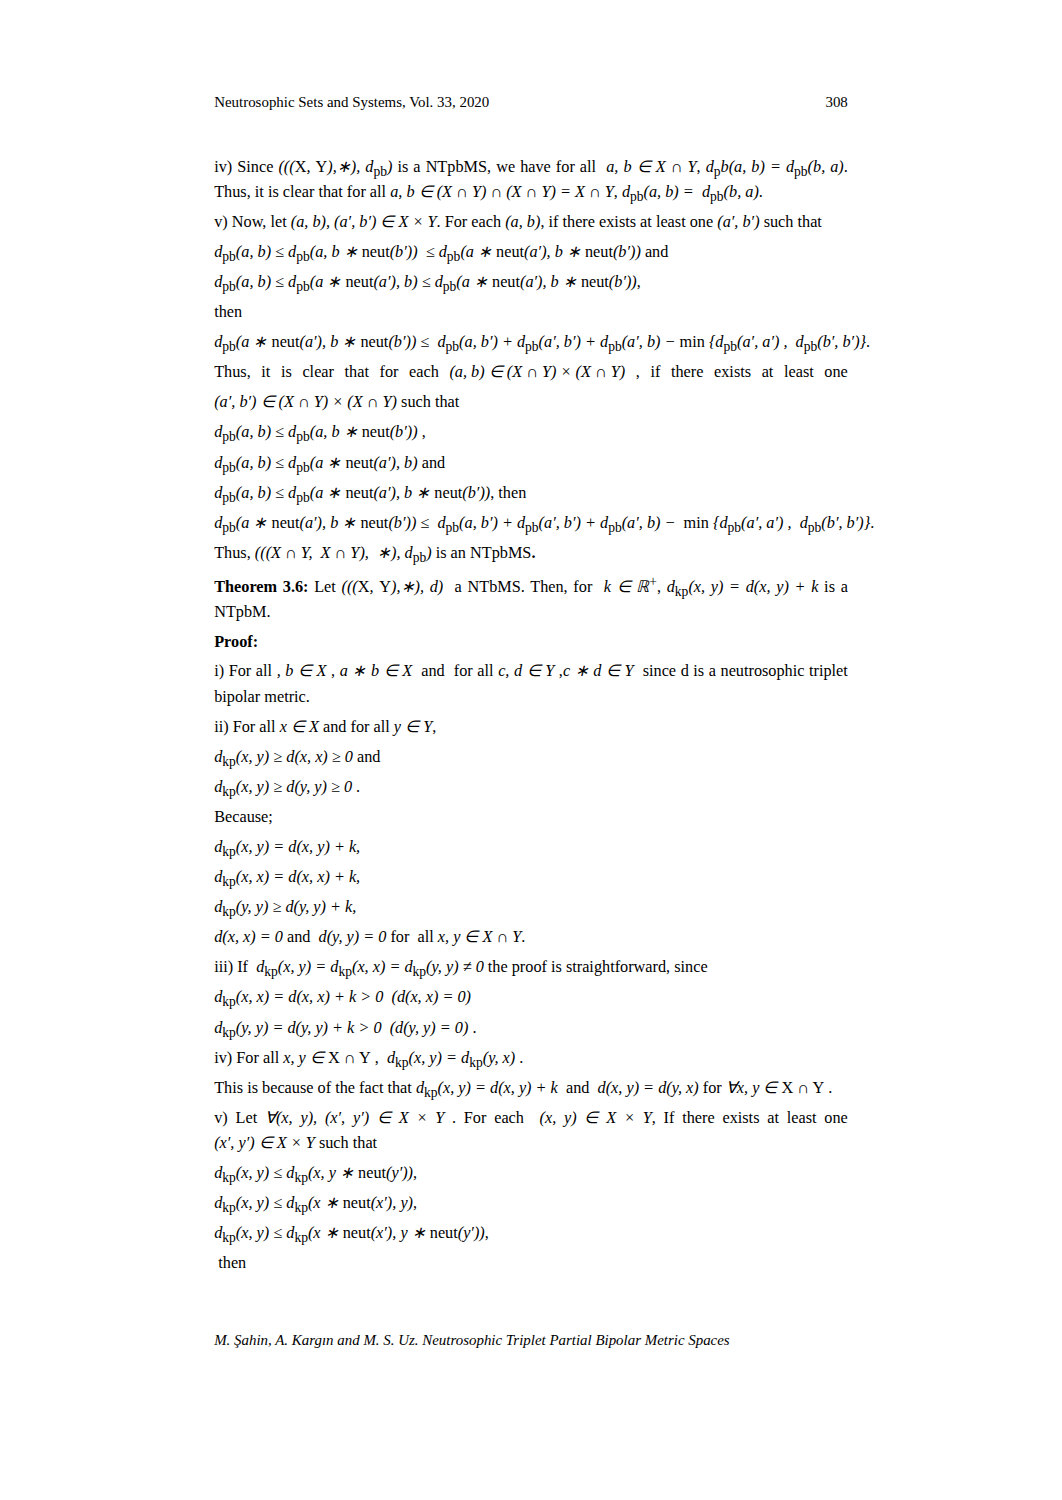Neutrosophic Sets and Systems, Vol. 33, 2020 308
iv) Since (((X, Y),∗), dpb) is a NTpbMS, we have for all a, b ∈ X ∩ Y, dpb(a, b) = dpb(b, a). Thus, it is clear that for all a, b ∈ (X ∩ Y) ∩ (X ∩ Y) = X ∩ Y, dpb(a, b) = dpb(b, a).
v) Now, let (a, b), (a′, b′) ∈ X × Y. For each (a, b), if there exists at least one (a′, b′) such that
dpb(a, b) ≤ dpb(a, b ∗ neut(b′)) ≤ dpb(a ∗ neut(a′), b ∗ neut(b′)) and
dpb(a, b) ≤ dpb(a ∗ neut(a′), b) ≤ dpb(a ∗ neut(a′), b ∗ neut(b′)),
then
dpb(a ∗ neut(a′), b ∗ neut(b′)) ≤ dpb(a, b′) + dpb(a′, b′) + dpb(a′, b) − min {dpb(a′, a′) , dpb(b′, b′)}.
Thus, it is clear that for each(a, b) ∈ (X ∩ Y) × (X ∩ Y), if there exists at least one
(a′, b′) ∈ (X ∩ Y) × (X ∩ Y) such that
dpb(a, b) ≤ dpb(a, b ∗ neut(b′)) ,
dpb(a, b) ≤ dpb(a ∗ neut(a′), b) and
dpb(a, b) ≤ dpb(a ∗ neut(a′), b ∗ neut(b′)), then
dpb(a ∗ neut(a′), b ∗ neut(b′)) ≤ dpb(a, b′) + dpb(a′, b′) + dpb(a′, b) − min {dpb(a′, a′) , dpb(b′, b′)}.
Thus, (((X ∩ Y, X ∩ Y), ∗), dpb) is an NTpbMS.
Theorem 3.6: Let (((X, Y),∗), d) a NTbMS. Then, for k ∈ ℝ+, dkp(x, y) = d(x, y) + k is a NTpbM.
Proof:
i) For all , b ∈ X , a ∗ b ∈ X and for all c, d ∈ Y ,c ∗ d ∈ Y since d is a neutrosophic triplet bipolar metric.
ii) For all x ∈ X and for all y ∈ Y,
dkp(x, y) ≥ d(x, x) ≥ 0 and
dkp(x, y) ≥ d(y, y) ≥ 0 .
Because;
dkp(x, y) = d(x, y) + k,
dkp(x, x) = d(x, x) + k,
dkp(y, y) ≥ d(y, y) + k,
d(x, x) = 0 and d(y, y) = 0 for all x, y ∈ X ∩ Y.
iii) If dkp(x, y) = dkp(x, x) = dkp(y, y) ≠ 0 the proof is straightforward, since
dkp(x, x) = d(x, x) + k > 0 (d(x, x) = 0)
dkp(y, y) = d(y, y) + k > 0 (d(y, y) = 0) .
iv) For all x, y ∈ X ∩ Y , dkp(x, y) = dkp(y, x) .
This is because of the fact that dkp(x, y) = d(x, y) + k and d(x, y) = d(y, x) for ∀x, y ∈ X ∩ Y .
v) Let ∀(x, y), (x′, y′) ∈ X × Y . For each (x, y) ∈ X × Y, If there exists at least one (x′, y′) ∈ X × Y such that
dkp(x, y) ≤ dkp(x, y ∗ neut(y′)),
dkp(x, y) ≤ dkp(x ∗ neut(x′), y),
dkp(x, y) ≤ dkp(x ∗ neut(x′), y ∗ neut(y′)),
then
M. Şahin, A. Kargın and M. S. Uz. Neutrosophic Triplet Partial Bipolar Metric Spaces